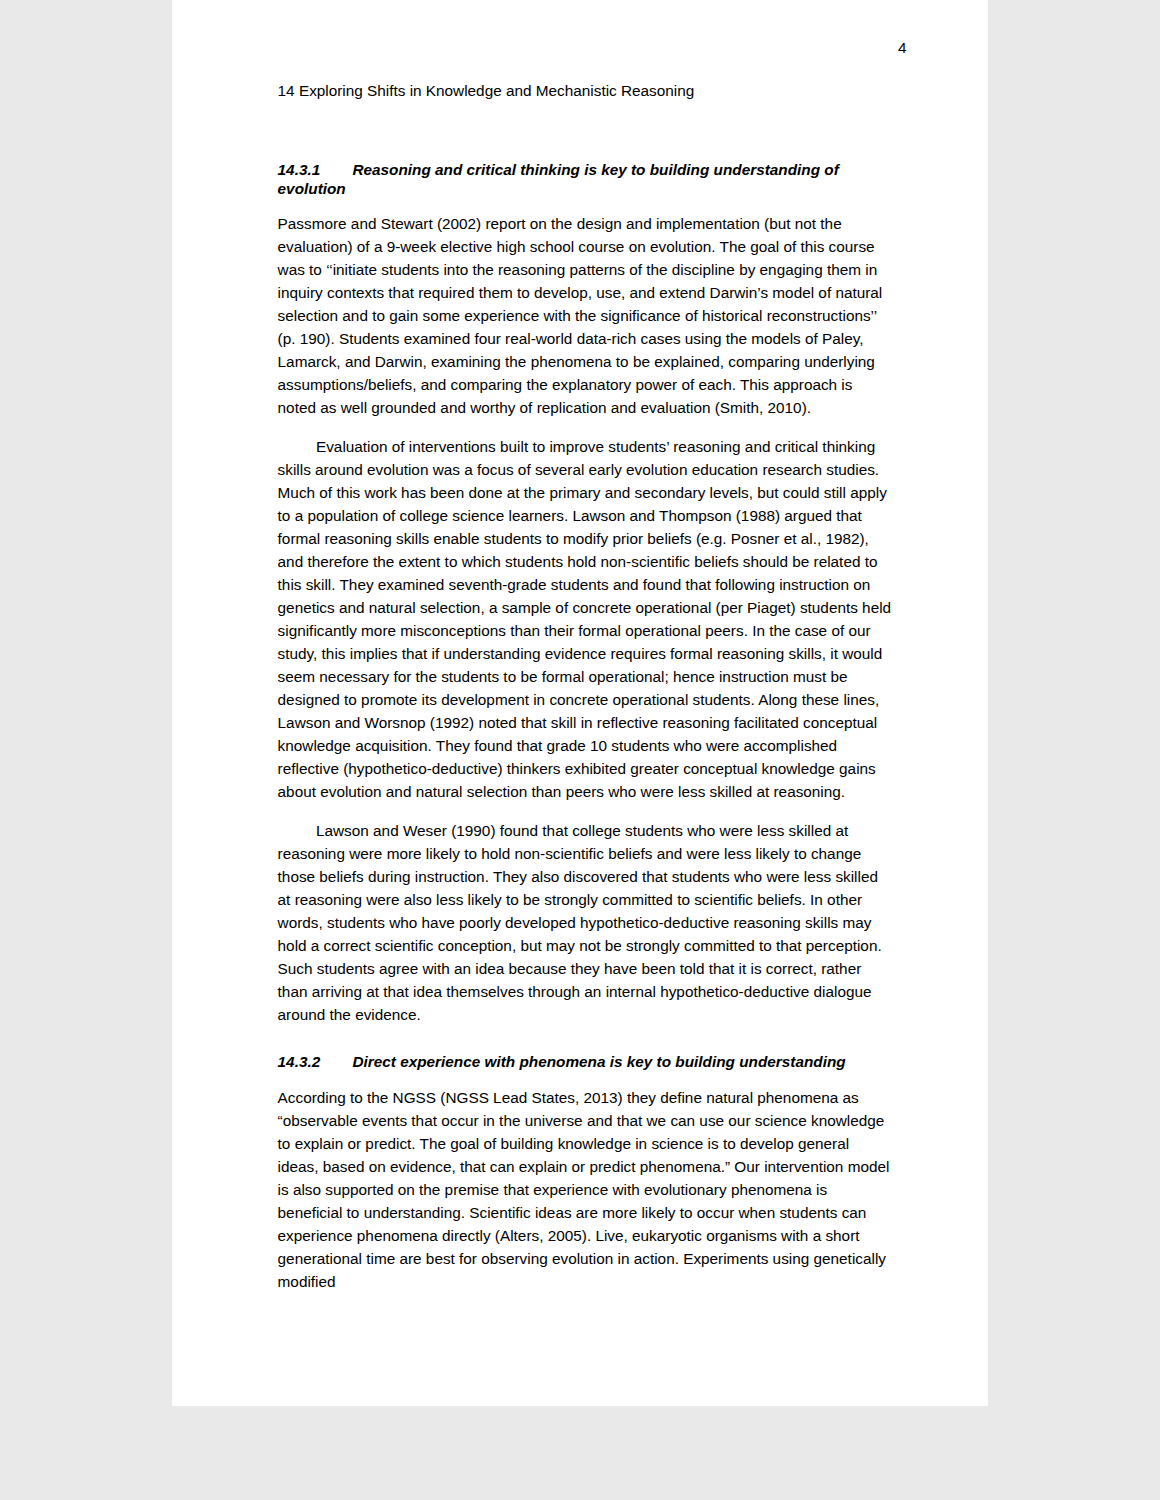4
14 Exploring Shifts in Knowledge and Mechanistic Reasoning
14.3.1 Reasoning and critical thinking is key to building understanding of evolution
Passmore and Stewart (2002) report on the design and implementation (but not the evaluation) of a 9-week elective high school course on evolution. The goal of this course was to ‘‘initiate students into the reasoning patterns of the discipline by engaging them in inquiry contexts that required them to develop, use, and extend Darwin’s model of natural selection and to gain some experience with the significance of historical reconstructions’’ (p. 190). Students examined four real-world data-rich cases using the models of Paley, Lamarck, and Darwin, examining the phenomena to be explained, comparing underlying assumptions/beliefs, and comparing the explanatory power of each. This approach is noted as well grounded and worthy of replication and evaluation (Smith, 2010).
Evaluation of interventions built to improve students’ reasoning and critical thinking skills around evolution was a focus of several early evolution education research studies. Much of this work has been done at the primary and secondary levels, but could still apply to a population of college science learners. Lawson and Thompson (1988) argued that formal reasoning skills enable students to modify prior beliefs (e.g. Posner et al., 1982), and therefore the extent to which students hold non-scientific beliefs should be related to this skill. They examined seventh-grade students and found that following instruction on genetics and natural selection, a sample of concrete operational (per Piaget) students held significantly more misconceptions than their formal operational peers. In the case of our study, this implies that if understanding evidence requires formal reasoning skills, it would seem necessary for the students to be formal operational; hence instruction must be designed to promote its development in concrete operational students. Along these lines, Lawson and Worsnop (1992) noted that skill in reflective reasoning facilitated conceptual knowledge acquisition. They found that grade 10 students who were accomplished reflective (hypothetico-deductive) thinkers exhibited greater conceptual knowledge gains about evolution and natural selection than peers who were less skilled at reasoning.
Lawson and Weser (1990) found that college students who were less skilled at reasoning were more likely to hold non-scientific beliefs and were less likely to change those beliefs during instruction. They also discovered that students who were less skilled at reasoning were also less likely to be strongly committed to scientific beliefs. In other words, students who have poorly developed hypothetico-deductive reasoning skills may hold a correct scientific conception, but may not be strongly committed to that perception. Such students agree with an idea because they have been told that it is correct, rather than arriving at that idea themselves through an internal hypothetico-deductive dialogue around the evidence.
14.3.2 Direct experience with phenomena is key to building understanding
According to the NGSS (NGSS Lead States, 2013) they define natural phenomena as “observable events that occur in the universe and that we can use our science knowledge to explain or predict. The goal of building knowledge in science is to develop general ideas, based on evidence, that can explain or predict phenomena.” Our intervention model is also supported on the premise that experience with evolutionary phenomena is beneficial to understanding. Scientific ideas are more likely to occur when students can experience phenomena directly (Alters, 2005). Live, eukaryotic organisms with a short generational time are best for observing evolution in action. Experiments using genetically modified